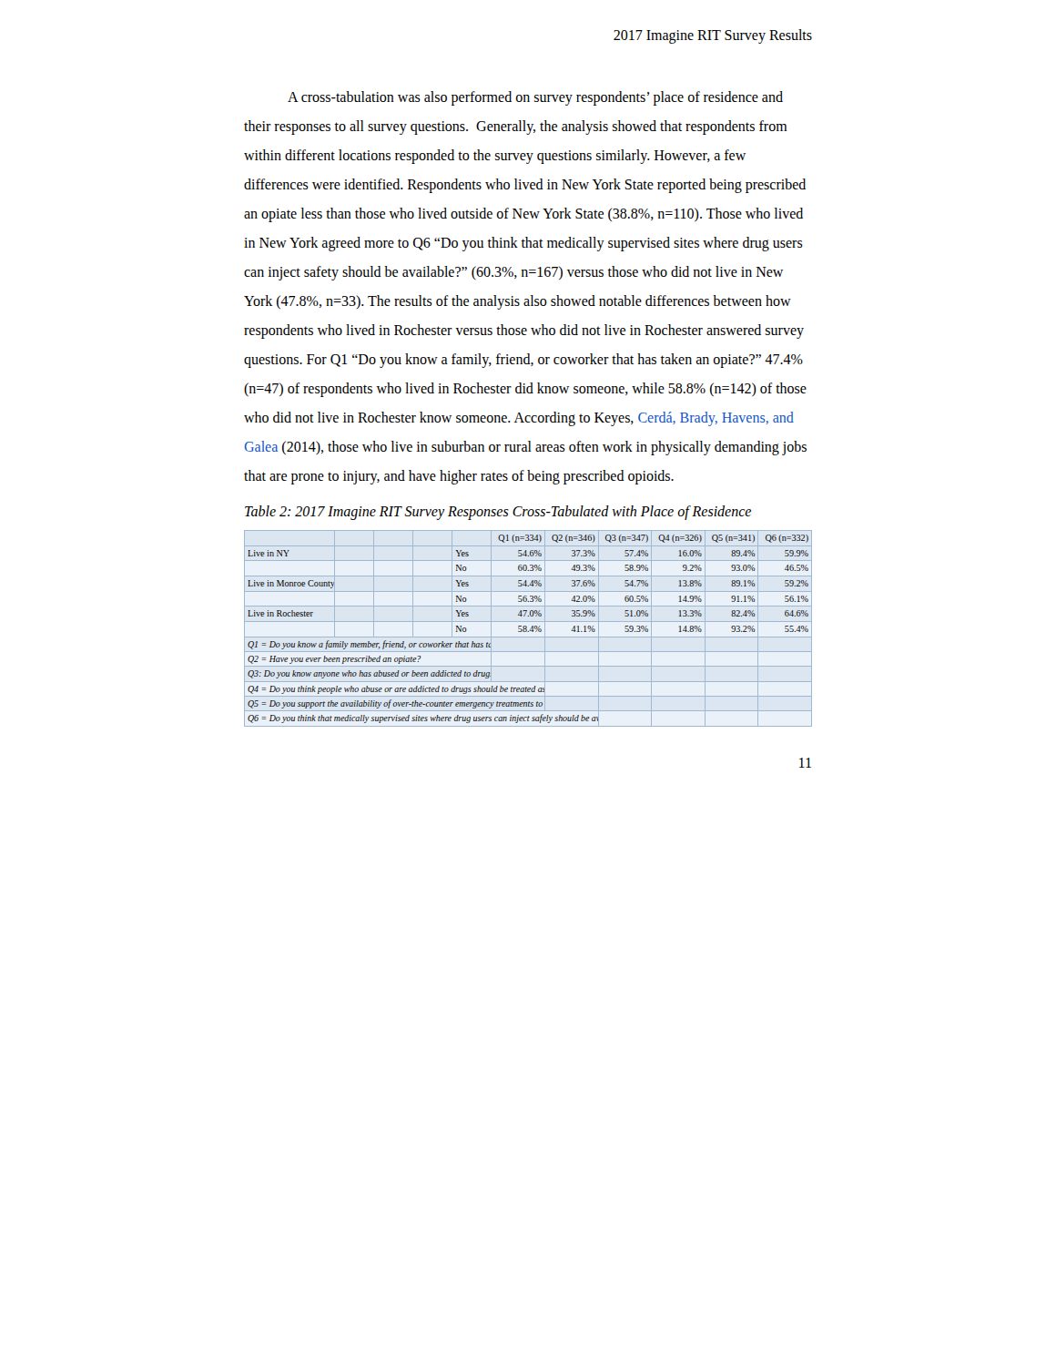2017 Imagine RIT Survey Results
A cross-tabulation was also performed on survey respondents’ place of residence and their responses to all survey questions. Generally, the analysis showed that respondents from within different locations responded to the survey questions similarly. However, a few differences were identified. Respondents who lived in New York State reported being prescribed an opiate less than those who lived outside of New York State (38.8%, n=110). Those who lived in New York agreed more to Q6 “Do you think that medically supervised sites where drug users can inject safety should be available?” (60.3%, n=167) versus those who did not live in New York (47.8%, n=33). The results of the analysis also showed notable differences between how respondents who lived in Rochester versus those who did not live in Rochester answered survey questions. For Q1 “Do you know a family, friend, or coworker that has taken an opiate?” 47.4% (n=47) of respondents who lived in Rochester did know someone, while 58.8% (n=142) of those who did not live in Rochester know someone. According to Keyes, Cerdá, Brady, Havens, and Galea (2014), those who live in suburban or rural areas often work in physically demanding jobs that are prone to injury, and have higher rates of being prescribed opioids.
Table 2: 2017 Imagine RIT Survey Responses Cross-Tabulated with Place of Residence
| | | | | | Q1 (n=334) | Q2 (n=346) | Q3 (n=347) | Q4 (n=326) | Q5 (n=341) | Q6 (n=332) |
| Live in NY | | | | Yes | 54.6% | 37.3% | 57.4% | 16.0% | 89.4% | 59.9% |
| | | | | No | 60.3% | 49.3% | 58.9% | 9.2% | 93.0% | 46.5% |
| Live in Monroe County | | | | Yes | 54.4% | 37.6% | 54.7% | 13.8% | 89.1% | 59.2% |
| | | | | No | 56.3% | 42.0% | 60.5% | 14.9% | 91.1% | 56.1% |
| Live in Rochester | | | | Yes | 47.0% | 35.9% | 51.0% | 13.3% | 82.4% | 64.6% |
| | | | | No | 58.4% | 41.1% | 59.3% | 14.8% | 93.2% | 55.4% |
| Q1 = Do you know a family member, friend, or coworker that has taken an opiate? | | | | | | |
| Q2 = Have you ever been prescribed an opiate? | | | | | | |
| Q3: Do you know anyone who has abused or been addicted to drugs? | | | | | | |
| Q4 = Do you think people who abuse or are addicted to drugs should be treated as criminals? | | | | | |
| Q5 = Do you support the availability of over-the-counter emergency treatments to prevent overdose? | | | | | |
| Q6 = Do you think that medically supervised sites where drug users can inject safely should be available? | | | | |
11